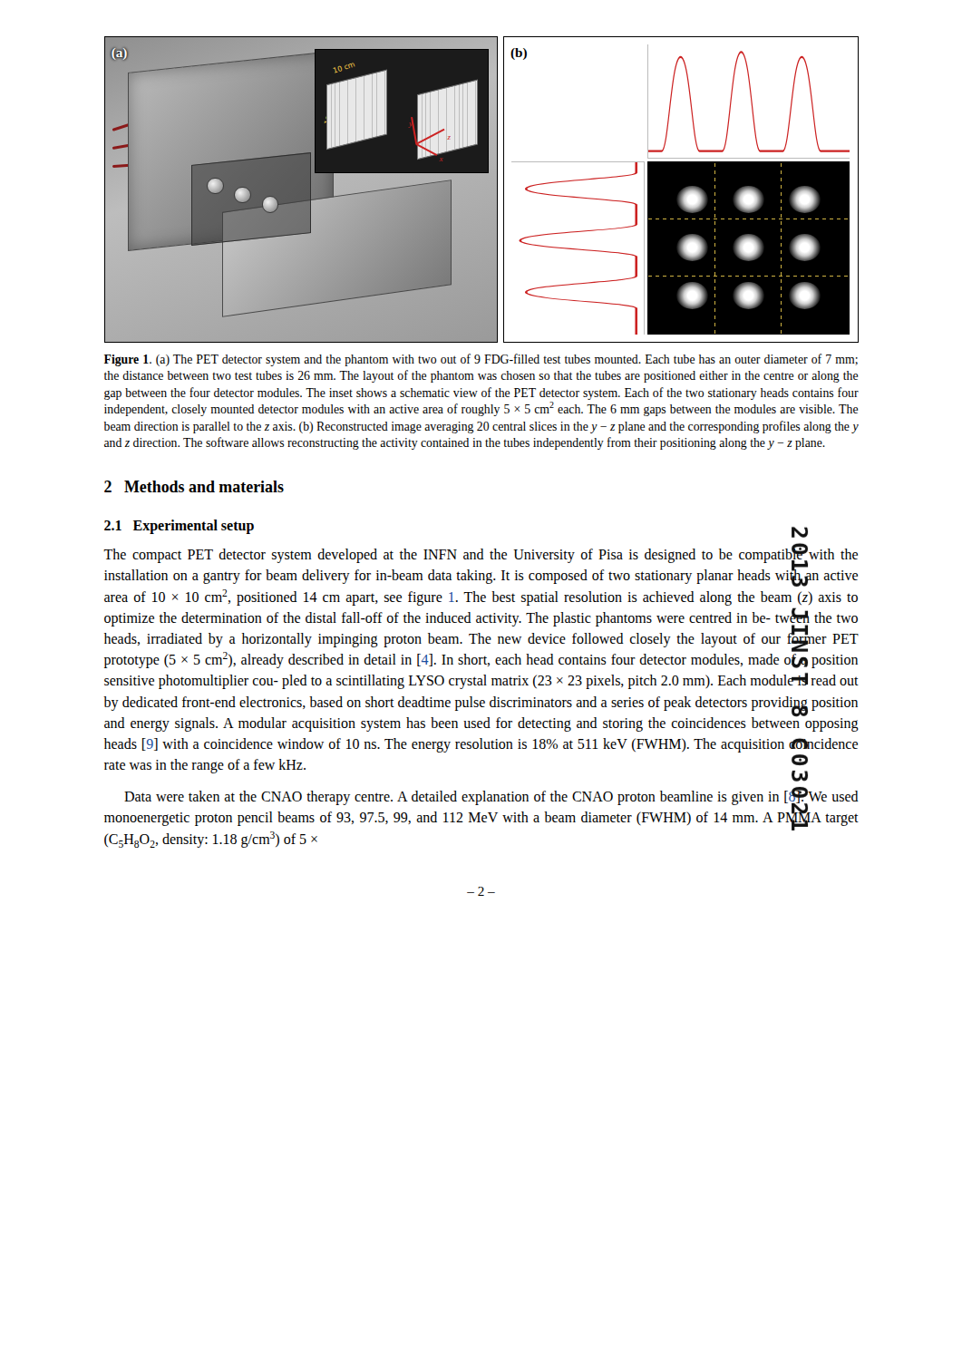2013 JINST 8 C03021
(a)
10 cm
10 cm
z y x
(b)
Figure 1. (a) The PET detector system and the phantom with two out of 9 FDG-filled test tubes mounted. Each tube has an outer diameter of 7 mm; the distance between two test tubes is 26 mm. The layout of the phantom was chosen so that the tubes are positioned either in the centre or along the gap between the four detector modules. The inset shows a schematic view of the PET detector system. Each of the two stationary heads contains four independent, closely mounted detector modules with an active area of roughly 5 × 5 cm2 each. The 6 mm gaps between the modules are visible. The beam direction is parallel to the z axis. (b) Reconstructed image averaging 20 central slices in the y − z plane and the corresponding profiles along the y and z direction. The software allows reconstructing the activity contained in the tubes independently from their positioning along the y − z plane.
2 Methods and materials
2.1 Experimental setup
The compact PET detector system developed at the INFN and the University of Pisa is designed to be compatible with the installation on a gantry for beam delivery for in-beam data taking. It is composed of two stationary planar heads with an active area of 10 × 10 cm2, positioned 14 cm apart, see figure 1. The best spatial resolution is achieved along the beam (z) axis to optimize the determination of the distal fall-off of the induced activity. The plastic phantoms were centred in be- tween the two heads, irradiated by a horizontally impinging proton beam. The new device followed closely the layout of our former PET prototype (5 × 5 cm2), already described in detail in [4]. In short, each head contains four detector modules, made of a position sensitive photomultiplier cou- pled to a scintillating LYSO crystal matrix (23 × 23 pixels, pitch 2.0 mm). Each module is read out by dedicated front-end electronics, based on short deadtime pulse discriminators and a series of peak detectors providing position and energy signals. A modular acquisition system has been used for detecting and storing the coincidences between opposing heads [9] with a coincidence window of 10 ns. The energy resolution is 18% at 511 keV (FWHM). The acquisition coincidence rate was in the range of a few kHz.
Data were taken at the CNAO therapy centre. A detailed explanation of the CNAO proton beamline is given in [8]. We used monoenergetic proton pencil beams of 93, 97.5, 99, and 112 MeV with a beam diameter (FWHM) of 14 mm. A PMMA target (C5H8O2, density: 1.18 g/cm3) of 5 ×
– 2 –